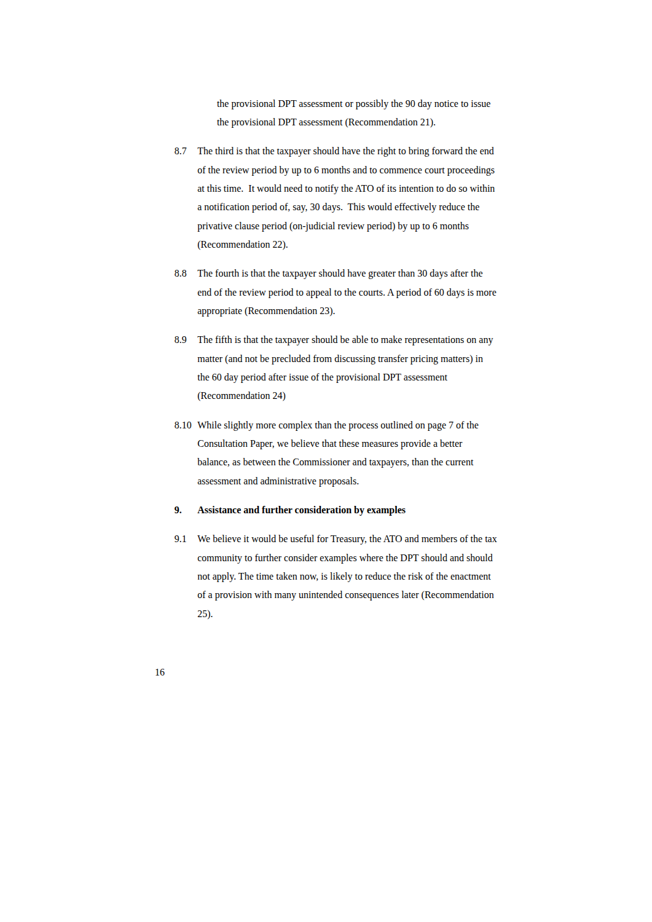the provisional DPT assessment or possibly the 90 day notice to issue the provisional DPT assessment (Recommendation 21).
8.7
The third is that the taxpayer should have the right to bring forward the end of the review period by up to 6 months and to commence court proceedings at this time. It would need to notify the ATO of its intention to do so within a notification period of, say, 30 days. This would effectively reduce the privative clause period (on-judicial review period) by up to 6 months (Recommendation 22).
8.8
The fourth is that the taxpayer should have greater than 30 days after the end of the review period to appeal to the courts. A period of 60 days is more appropriate (Recommendation 23).
8.9
The fifth is that the taxpayer should be able to make representations on any matter (and not be precluded from discussing transfer pricing matters) in the 60 day period after issue of the provisional DPT assessment (Recommendation 24)
8.10
While slightly more complex than the process outlined on page 7 of the Consultation Paper, we believe that these measures provide a better balance, as between the Commissioner and taxpayers, than the current assessment and administrative proposals.
9.
Assistance and further consideration by examples
9.1
We believe it would be useful for Treasury, the ATO and members of the tax community to further consider examples where the DPT should and should not apply. The time taken now, is likely to reduce the risk of the enactment of a provision with many unintended consequences later (Recommendation 25).
16